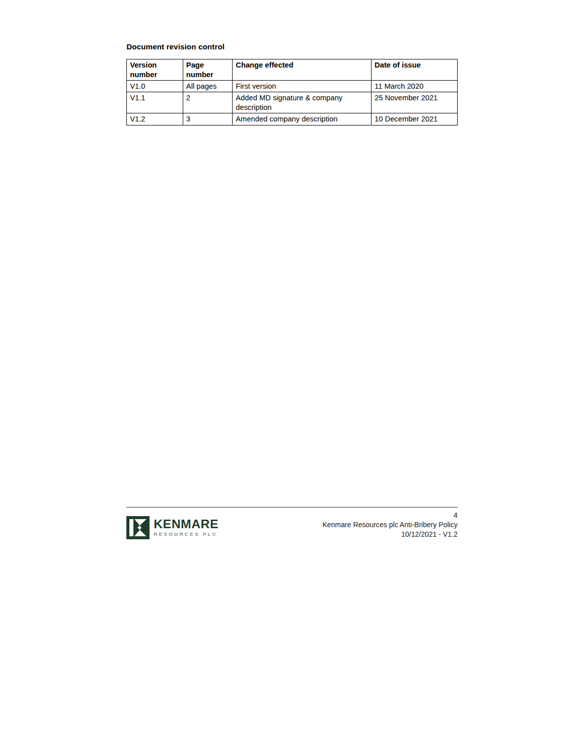Document revision control
| Version number | Page number | Change effected | Date of issue |
| --- | --- | --- | --- |
| V1.0 | All pages | First version | 11 March 2020 |
| V1.1 | 2 | Added MD signature & company description | 25 November 2021 |
| V1.2 | 3 | Amended company description | 10 December 2021 |
KENMARE RESOURCES PLC
4 Kenmare Resources plc Anti-Bribery Policy
10/12/2021 - V1.2